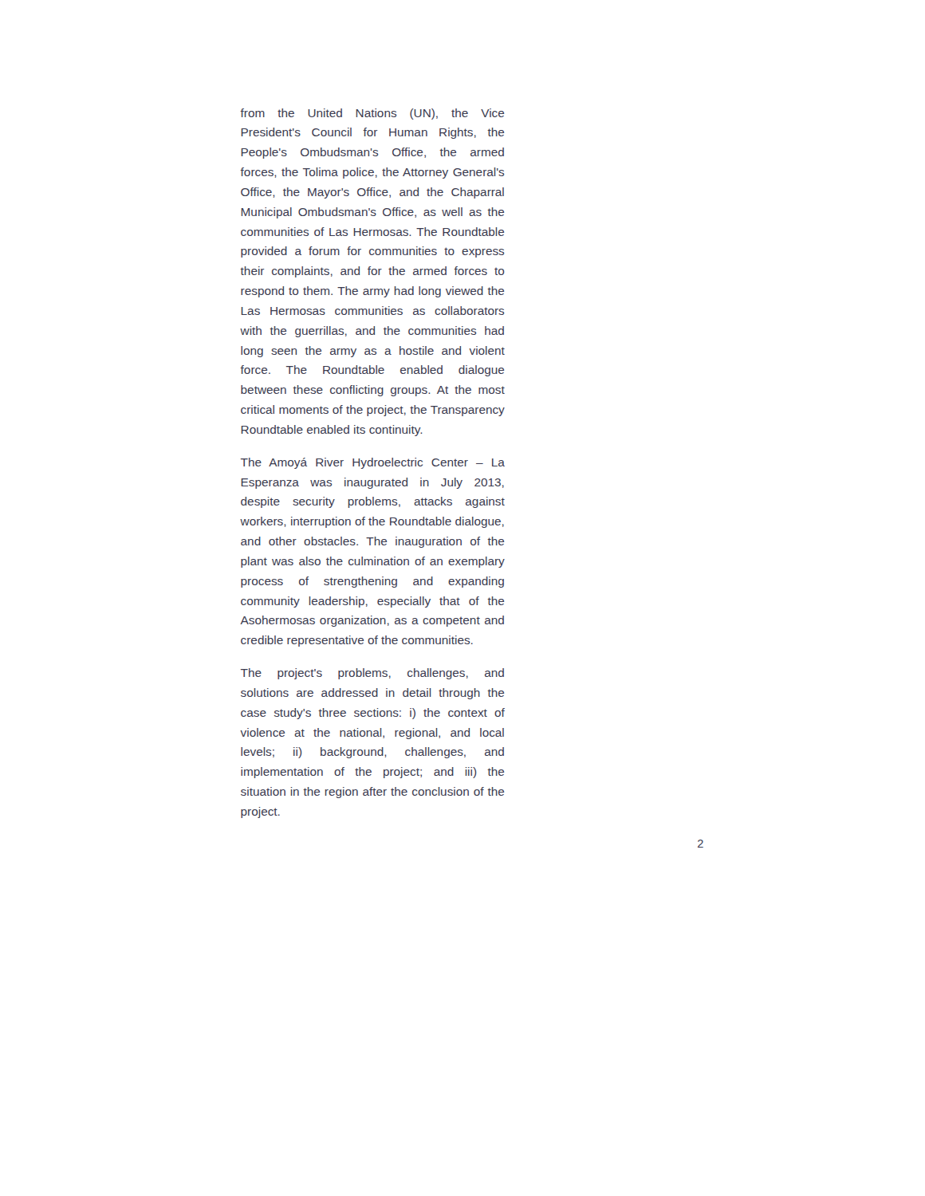from the United Nations (UN), the Vice President's Council for Human Rights, the People's Ombudsman's Office, the armed forces, the Tolima police, the Attorney General's Office, the Mayor's Office, and the Chaparral Municipal Ombudsman's Office, as well as the communities of Las Hermosas. The Roundtable provided a forum for communities to express their complaints, and for the armed forces to respond to them. The army had long viewed the Las Hermosas communities as collaborators with the guerrillas, and the communities had long seen the army as a hostile and violent force. The Roundtable enabled dialogue between these conflicting groups. At the most critical moments of the project, the Transparency Roundtable enabled its continuity.
The Amoyá River Hydroelectric Center – La Esperanza was inaugurated in July 2013, despite security problems, attacks against workers, interruption of the Roundtable dialogue, and other obstacles. The inauguration of the plant was also the culmination of an exemplary process of strengthening and expanding community leadership, especially that of the Asohermosas organization, as a competent and credible representative of the communities.
The project's problems, challenges, and solutions are addressed in detail through the case study's three sections: i) the context of violence at the national, regional, and local levels; ii) background, challenges, and implementation of the project; and iii) the situation in the region after the conclusion of the project.
2